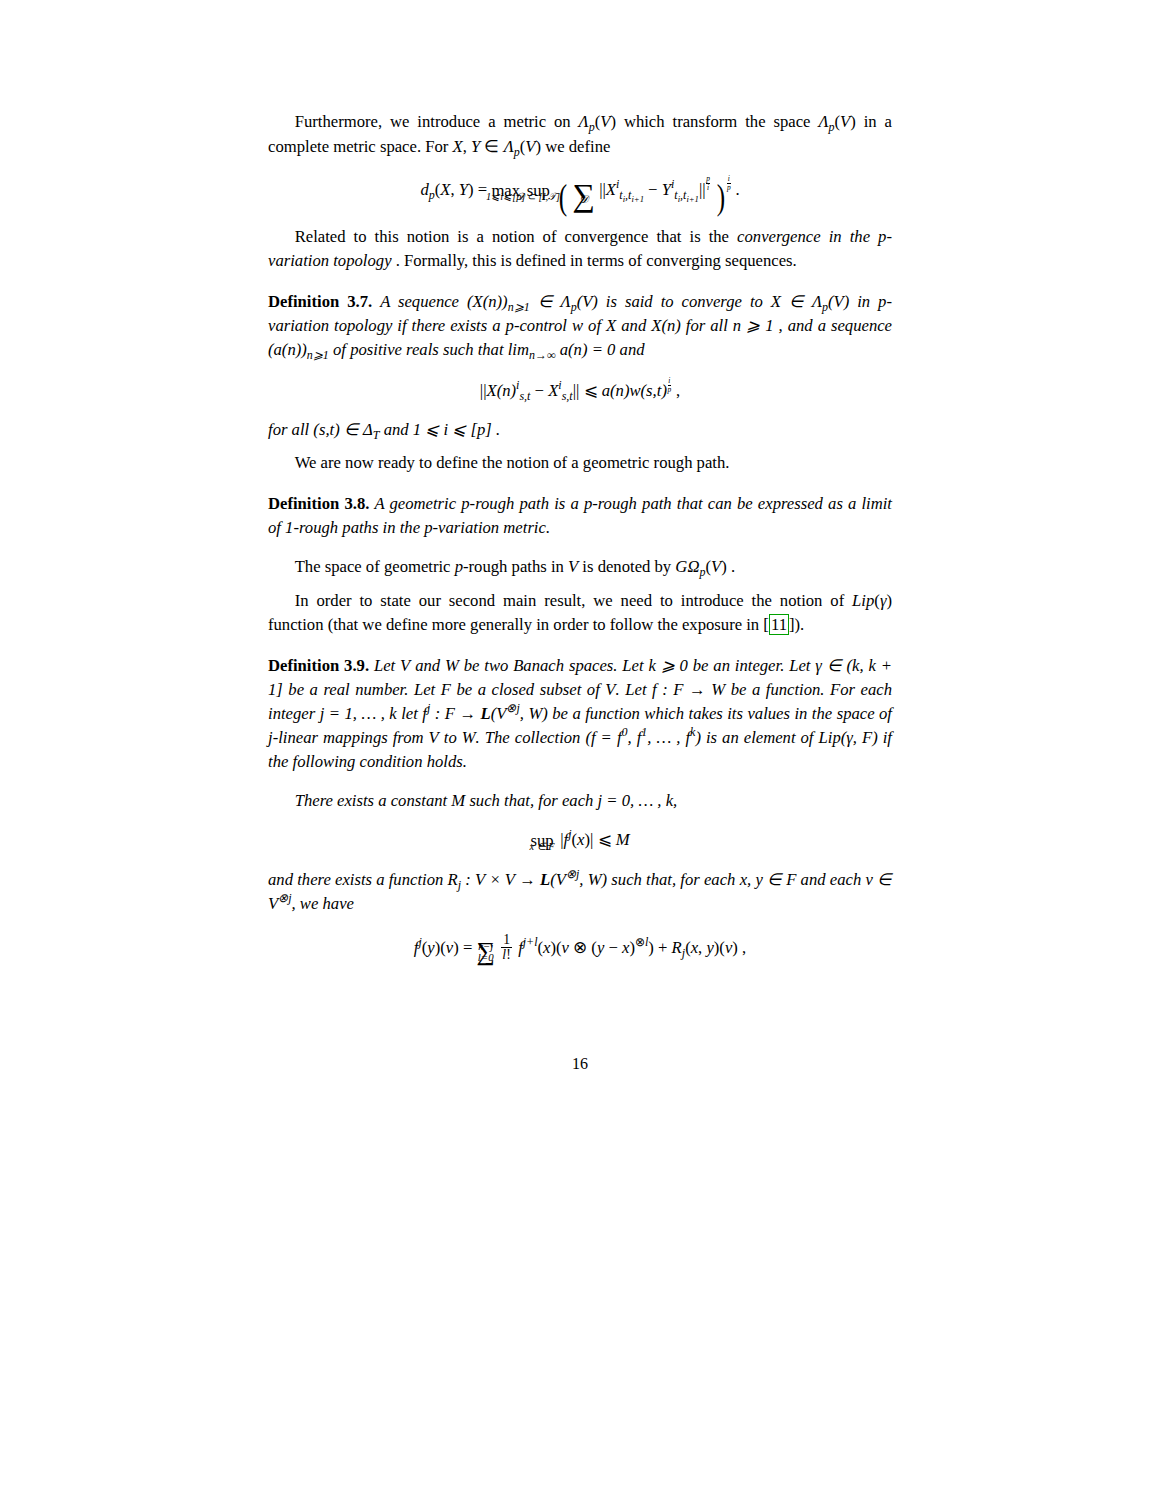Furthermore, we introduce a metric on Λp(V) which transform the space Λp(V) in a complete metric space. For X, Y ∈ Λp(V) we define
dp(X, Y) = max1⩽i⩽[p] sup𝒟 ⊂ [l,𝒯] ( ∑𝒟 ||Xiti,ti+1 − Yiti,ti+1||pi )ip .
Related to this notion is a notion of convergence that is the convergence in the p-variation topology . Formally, this is defined in terms of converging sequences.
Definition 3.7. A sequence (X(n))n⩾1 ∈ Λp(V) is said to converge to X ∈ Λp(V) in p-variation topology if there exists a p-control w of X and X(n) for all n ⩾ 1 , and a sequence (a(n))n⩾1 of positive reals such that limn→∞ a(n) = 0 and
||X(n)is,t − Xis,t|| ⩽ a(n)w(s,t)ip ,
for all (s,t) ∈ ΔT and 1 ⩽ i ⩽ [p] .
We are now ready to define the notion of a geometric rough path.
Definition 3.8. A geometric p-rough path is a p-rough path that can be expressed as a limit of 1-rough paths in the p-variation metric.
The space of geometric p-rough paths in V is denoted by GΩp(V) .
In order to state our second main result, we need to introduce the notion of Lip(γ) function (that we define more generally in order to follow the exposure in [11]).
Definition 3.9. Let V and W be two Banach spaces. Let k ⩾ 0 be an integer. Let γ ∈ (k, k + 1] be a real number. Let F be a closed subset of V. Let f : F → W be a function. For each integer j = 1, … , k let fj : F → L(V⊗j, W) be a function which takes its values in the space of j-linear mappings from V to W. The collection (f = f0, f1, … , fk) is an element of Lip(γ, F) if the following condition holds.
There exists a constant M such that, for each j = 0, … , k,
supx ∈ F |fj(x)| ⩽ M
and there exists a function Rj : V × V → L(V⊗j, W) such that, for each x, y ∈ F and each v ∈ V⊗j, we have
fj(y)(v) = ∑k−j l=0 1 l! fj+l(x)(v ⊗ (y − x)⊗l) + Rj(x, y)(v) ,
16